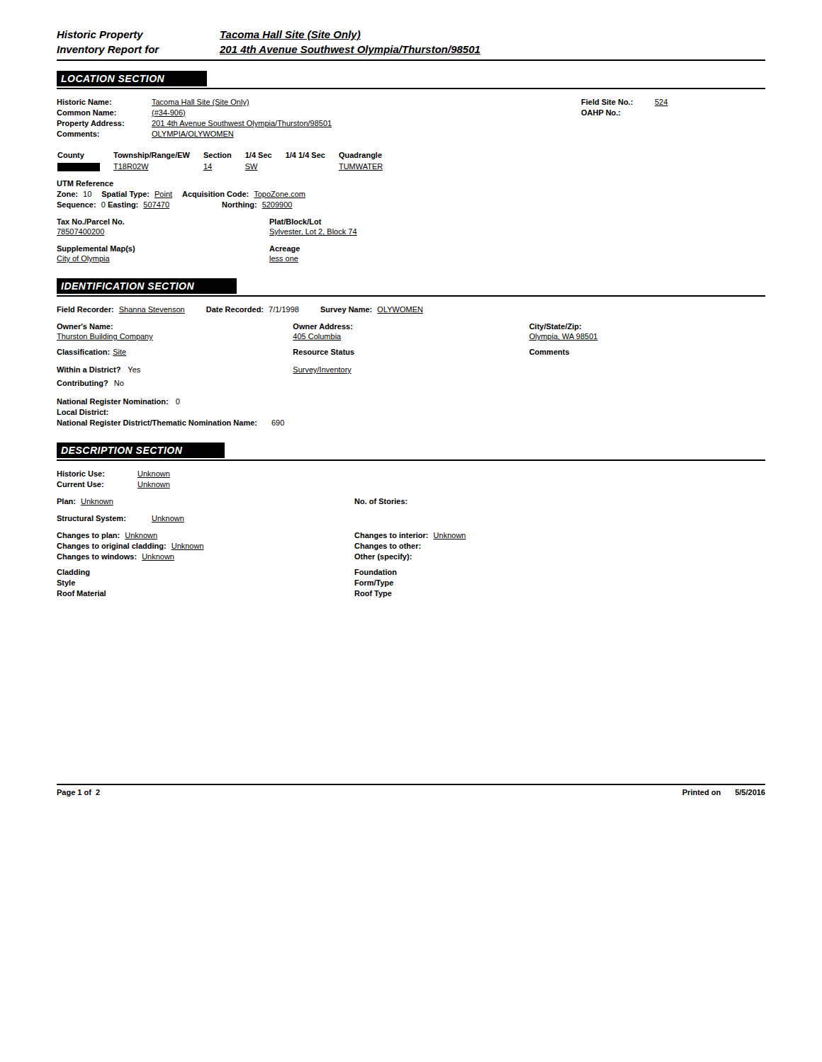Historic Property Tacoma Hall Site (Site Only)
Inventory Report for 201 4th Avenue Southwest Olympia/Thurston/98501
LOCATION SECTION
Historic Name: Tacoma Hall Site (Site Only)
Common Name:(#34-906)
Property Address: 201 4th Avenue Southwest Olympia/Thurston/98501
Comments: OLYMPIA/OLYWOMEN
Field Site No.: 524
OAHP No.:
| County | Township/Range/EW | Section | 1/4 Sec | 1/4 1/4 Sec | Quadrangle |
| --- | --- | --- | --- | --- | --- |
| | T18R02W | 14 | SW | | TUMWATER |
UTM Reference
Zone: 10 Spatial Type: Point Acquisition Code: TopoZone.com
Sequence: 0 Easting: 507470 Northing: 5209900
Tax No./Parcel No.
78507400200
Plat/Block/Lot
Sylvester, Lot 2, Block 74
Supplemental Map(s)
City of Olympia
Acreage
less one
IDENTIFICATION SECTION
Field Recorder: Shanna Stevenson
Date Recorded: 7/1/1998
Survey Name: OLYWOMEN
Owner's Name:
Thurston Building Company
Owner Address:
405 Columbia
City/State/Zip:
Olympia, WA 98501
Classification: Site
Resource Status
Comments
Within a District?Yes
Survey/Inventory
Contributing?No
National Register Nomination: 0
Local District:
National Register District/Thematic Nomination Name: 690
DESCRIPTION SECTION
Historic Use: Unknown
Current Use: Unknown
Plan: Unknown
No. of Stories:
Structural System: Unknown
Changes to plan: Unknown
Changes to interior: Unknown
Changes to original cladding: Unknown
Changes to other:
Changes to windows: Unknown
Other (specify):
Cladding
Style
Roof Material
Foundation
Form/Type
Roof Type
Page 1 of 2
Printed on 5/5/2016